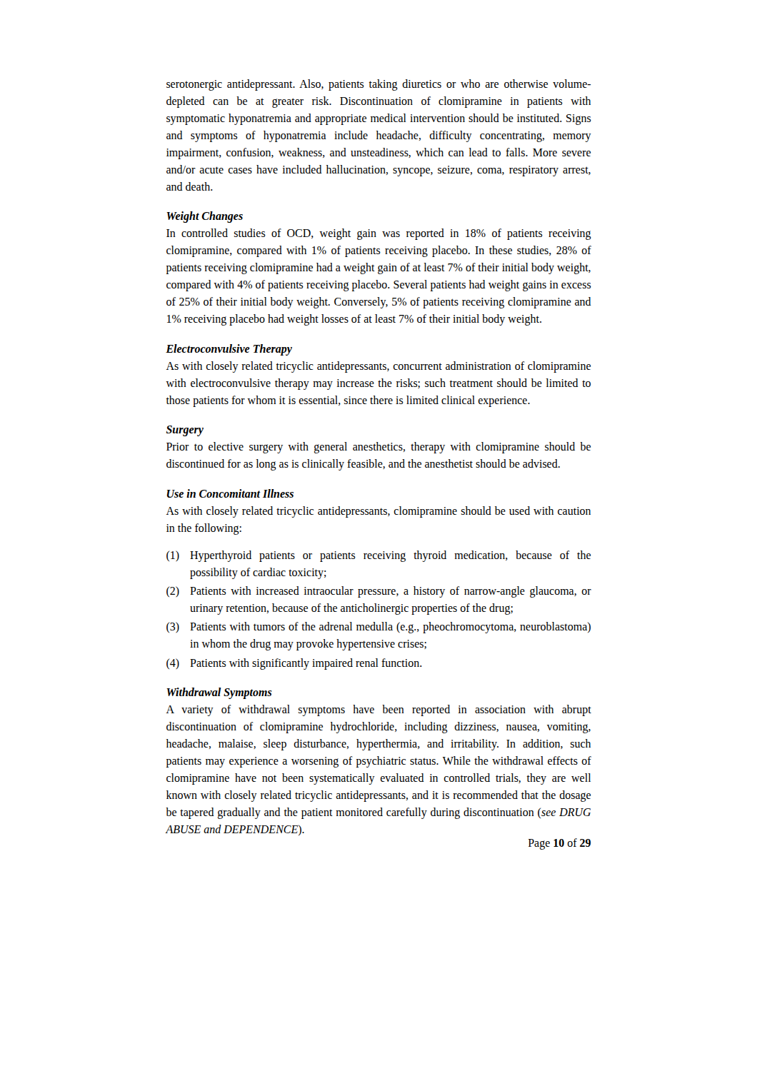serotonergic antidepressant. Also, patients taking diuretics or who are otherwise volume-depleted can be at greater risk. Discontinuation of clomipramine in patients with symptomatic hyponatremia and appropriate medical intervention should be instituted. Signs and symptoms of hyponatremia include headache, difficulty concentrating, memory impairment, confusion, weakness, and unsteadiness, which can lead to falls. More severe and/or acute cases have included hallucination, syncope, seizure, coma, respiratory arrest, and death.
Weight Changes
In controlled studies of OCD, weight gain was reported in 18% of patients receiving clomipramine, compared with 1% of patients receiving placebo. In these studies, 28% of patients receiving clomipramine had a weight gain of at least 7% of their initial body weight, compared with 4% of patients receiving placebo. Several patients had weight gains in excess of 25% of their initial body weight. Conversely, 5% of patients receiving clomipramine and 1% receiving placebo had weight losses of at least 7% of their initial body weight.
Electroconvulsive Therapy
As with closely related tricyclic antidepressants, concurrent administration of clomipramine with electroconvulsive therapy may increase the risks; such treatment should be limited to those patients for whom it is essential, since there is limited clinical experience.
Surgery
Prior to elective surgery with general anesthetics, therapy with clomipramine should be discontinued for as long as is clinically feasible, and the anesthetist should be advised.
Use in Concomitant Illness
As with closely related tricyclic antidepressants, clomipramine should be used with caution in the following:
Hyperthyroid patients or patients receiving thyroid medication, because of the possibility of cardiac toxicity;
Patients with increased intraocular pressure, a history of narrow-angle glaucoma, or urinary retention, because of the anticholinergic properties of the drug;
Patients with tumors of the adrenal medulla (e.g., pheochromocytoma, neuroblastoma) in whom the drug may provoke hypertensive crises;
Patients with significantly impaired renal function.
Withdrawal Symptoms
A variety of withdrawal symptoms have been reported in association with abrupt discontinuation of clomipramine hydrochloride, including dizziness, nausea, vomiting, headache, malaise, sleep disturbance, hyperthermia, and irritability. In addition, such patients may experience a worsening of psychiatric status. While the withdrawal effects of clomipramine have not been systematically evaluated in controlled trials, they are well known with closely related tricyclic antidepressants, and it is recommended that the dosage be tapered gradually and the patient monitored carefully during discontinuation (see DRUG ABUSE and DEPENDENCE).
Page 10 of 29